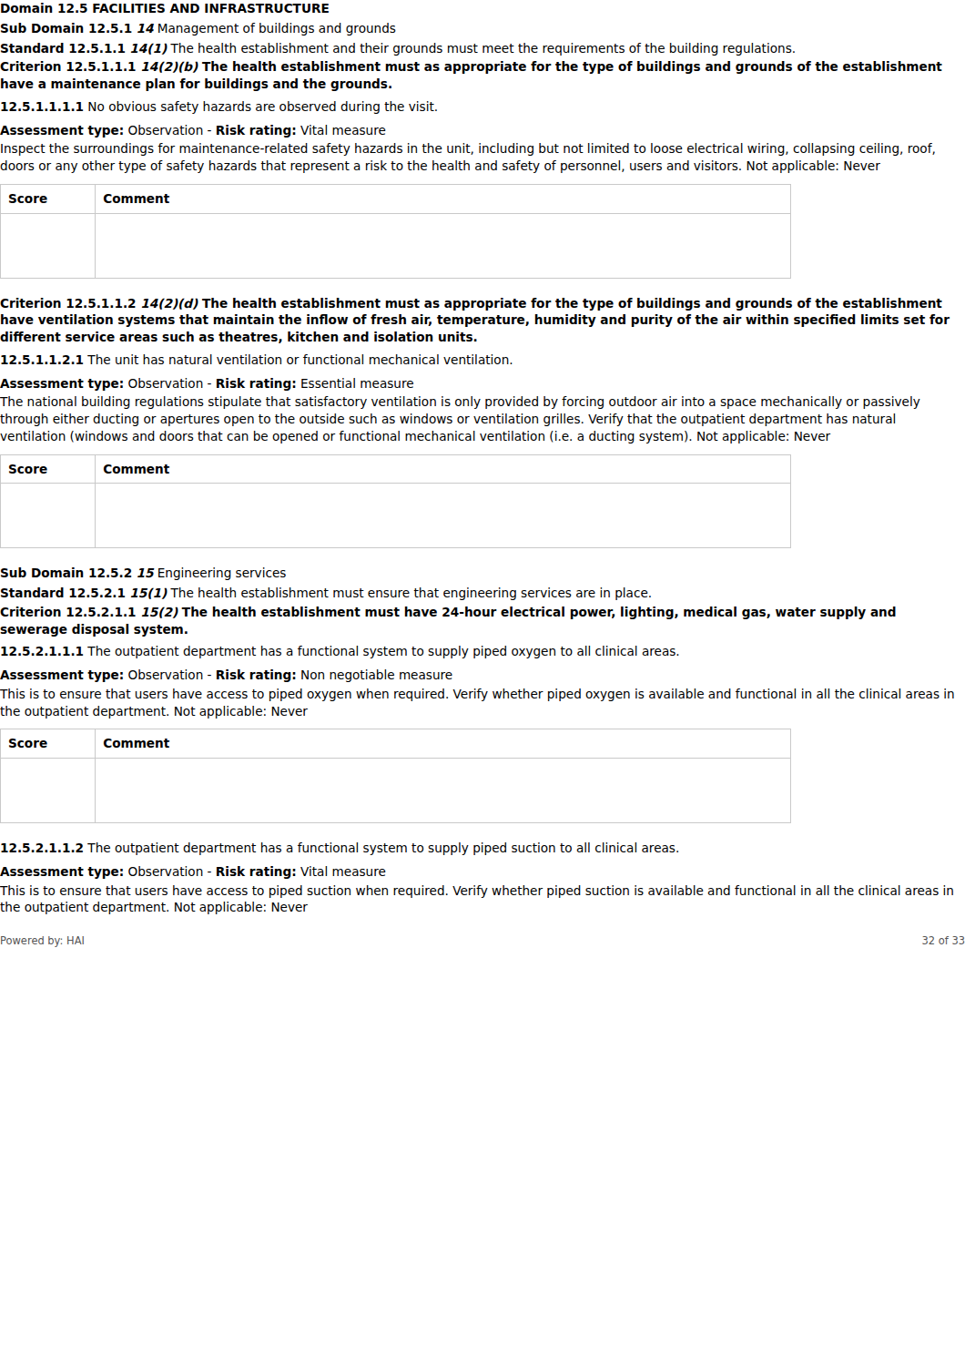Domain 12.5 FACILITIES AND INFRASTRUCTURE
Sub Domain 12.5.1 14 Management of buildings and grounds
Standard 12.5.1.1 14(1) The health establishment and their grounds must meet the requirements of the building regulations.
Criterion 12.5.1.1.1 14(2)(b) The health establishment must as appropriate for the type of buildings and grounds of the establishment have a maintenance plan for buildings and the grounds.
12.5.1.1.1.1 No obvious safety hazards are observed during the visit.
Assessment type: Observation - Risk rating: Vital measure
Inspect the surroundings for maintenance-related safety hazards in the unit, including but not limited to loose electrical wiring, collapsing ceiling, roof, doors or any other type of safety hazards that represent a risk to the health and safety of personnel, users and visitors. Not applicable: Never
| Score | Comment |
| --- | --- |
Criterion 12.5.1.1.2 14(2)(d) The health establishment must as appropriate for the type of buildings and grounds of the establishment have ventilation systems that maintain the inflow of fresh air, temperature, humidity and purity of the air within specified limits set for different service areas such as theatres, kitchen and isolation units.
12.5.1.1.2.1 The unit has natural ventilation or functional mechanical ventilation.
Assessment type: Observation - Risk rating: Essential measure
The national building regulations stipulate that satisfactory ventilation is only provided by forcing outdoor air into a space mechanically or passively through either ducting or apertures open to the outside such as windows or ventilation grilles. Verify that the outpatient department has natural ventilation (windows and doors that can be opened or functional mechanical ventilation (i.e. a ducting system). Not applicable: Never
| Score | Comment |
| --- | --- |
Sub Domain 12.5.2 15 Engineering services
Standard 12.5.2.1 15(1) The health establishment must ensure that engineering services are in place.
Criterion 12.5.2.1.1 15(2) The health establishment must have 24-hour electrical power, lighting, medical gas, water supply and sewerage disposal system.
12.5.2.1.1.1 The outpatient department has a functional system to supply piped oxygen to all clinical areas.
Assessment type: Observation - Risk rating: Non negotiable measure
This is to ensure that users have access to piped oxygen when required. Verify whether piped oxygen is available and functional in all the clinical areas in the outpatient department. Not applicable: Never
| Score | Comment |
| --- | --- |
12.5.2.1.1.2 The outpatient department has a functional system to supply piped suction to all clinical areas.
Assessment type: Observation - Risk rating: Vital measure
This is to ensure that users have access to piped suction when required. Verify whether piped suction is available and functional in all the clinical areas in the outpatient department. Not applicable: Never
Powered by: HAI
32 of 33